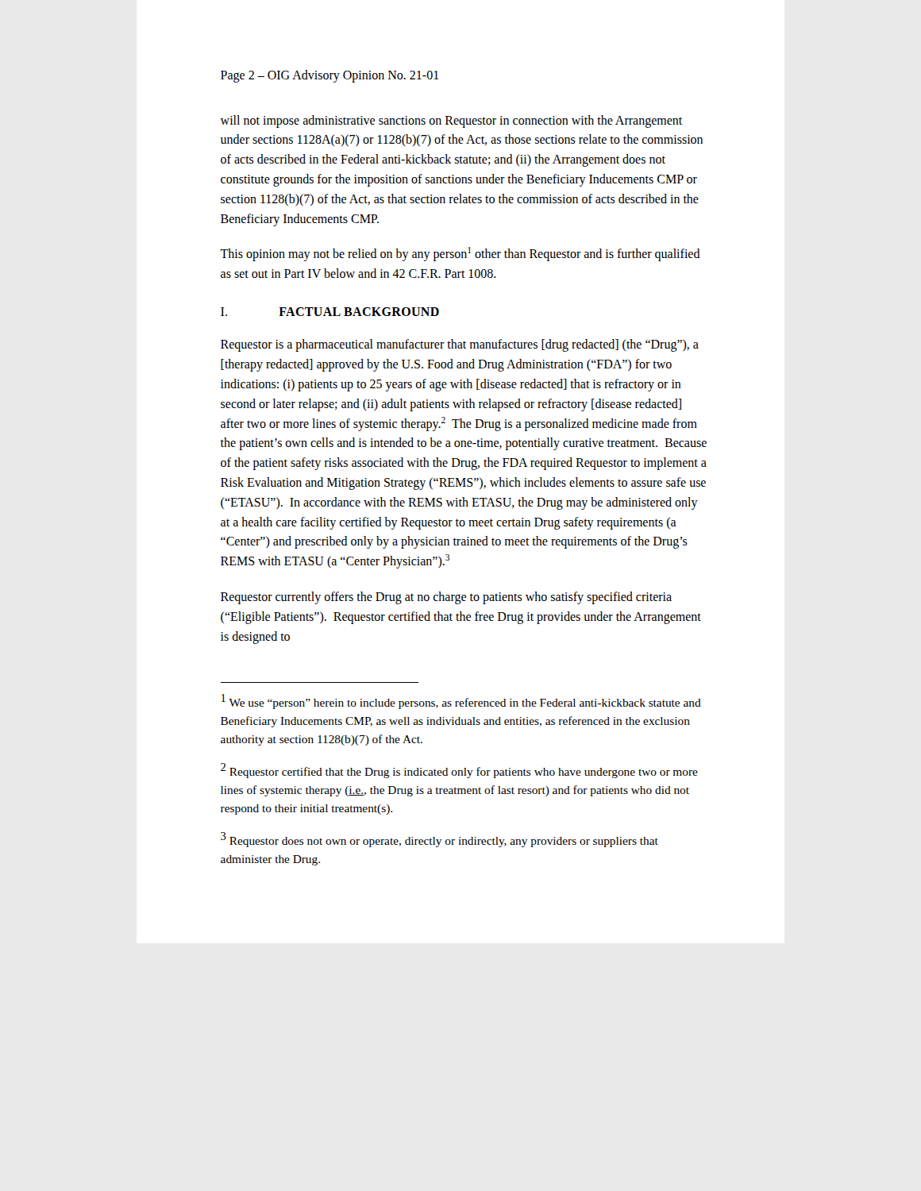Page 2 – OIG Advisory Opinion No. 21-01
will not impose administrative sanctions on Requestor in connection with the Arrangement under sections 1128A(a)(7) or 1128(b)(7) of the Act, as those sections relate to the commission of acts described in the Federal anti-kickback statute; and (ii) the Arrangement does not constitute grounds for the imposition of sanctions under the Beneficiary Inducements CMP or section 1128(b)(7) of the Act, as that section relates to the commission of acts described in the Beneficiary Inducements CMP.
This opinion may not be relied on by any person1 other than Requestor and is further qualified as set out in Part IV below and in 42 C.F.R. Part 1008.
I. FACTUAL BACKGROUND
Requestor is a pharmaceutical manufacturer that manufactures [drug redacted] (the “Drug”), a [therapy redacted] approved by the U.S. Food and Drug Administration (“FDA”) for two indications: (i) patients up to 25 years of age with [disease redacted] that is refractory or in second or later relapse; and (ii) adult patients with relapsed or refractory [disease redacted] after two or more lines of systemic therapy.2 The Drug is a personalized medicine made from the patient’s own cells and is intended to be a one-time, potentially curative treatment. Because of the patient safety risks associated with the Drug, the FDA required Requestor to implement a Risk Evaluation and Mitigation Strategy (“REMS”), which includes elements to assure safe use (“ETASU”). In accordance with the REMS with ETASU, the Drug may be administered only at a health care facility certified by Requestor to meet certain Drug safety requirements (a “Center”) and prescribed only by a physician trained to meet the requirements of the Drug’s REMS with ETASU (a “Center Physician”).3
Requestor currently offers the Drug at no charge to patients who satisfy specified criteria (“Eligible Patients”). Requestor certified that the free Drug it provides under the Arrangement is designed to
1 We use “person” herein to include persons, as referenced in the Federal anti-kickback statute and Beneficiary Inducements CMP, as well as individuals and entities, as referenced in the exclusion authority at section 1128(b)(7) of the Act.
2 Requestor certified that the Drug is indicated only for patients who have undergone two or more lines of systemic therapy (i.e., the Drug is a treatment of last resort) and for patients who did not respond to their initial treatment(s).
3 Requestor does not own or operate, directly or indirectly, any providers or suppliers that administer the Drug.